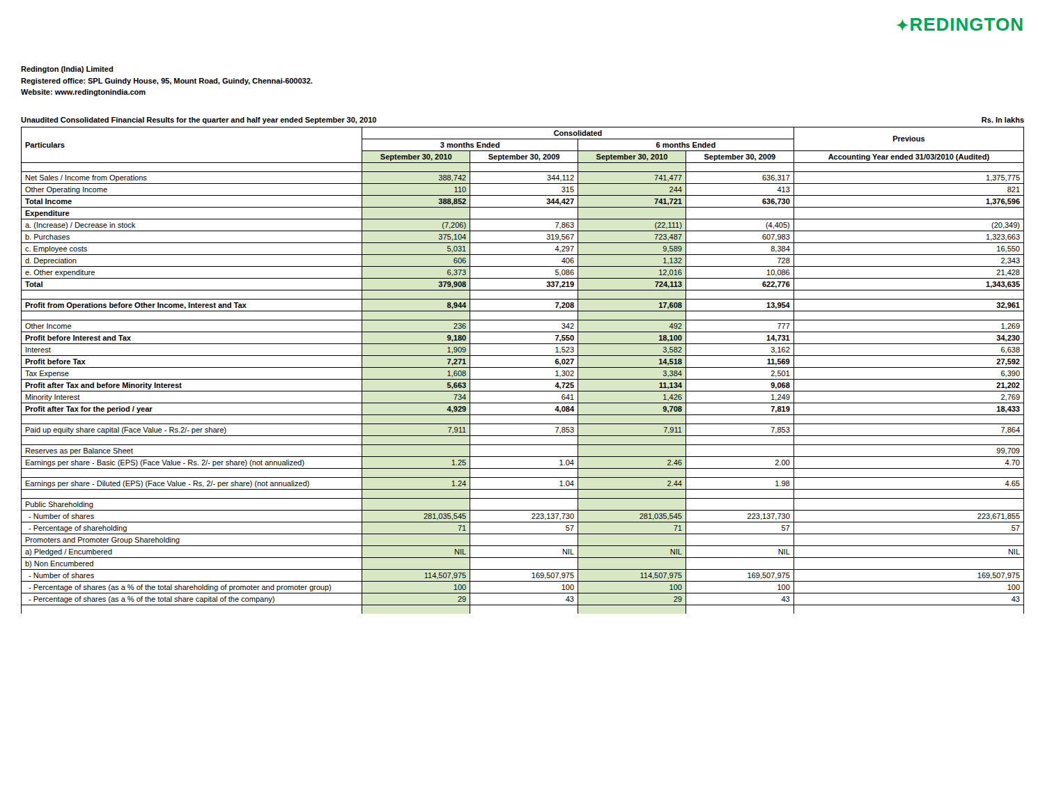✦REDINGTON
Redington (India) Limited
Registered office: SPL Guindy House, 95, Mount Road, Guindy, Chennai-600032.
Website: www.redingtonindia.com
Unaudited Consolidated Financial Results for the quarter and half year ended September 30, 2010 Rs. In lakhs
| Particulars | Consolidated | Previous |
| --- | --- | --- |
| 3 months Ended | 6 months Ended |
| September 30, 2010 | September 30, 2009 | September 30, 2010 | September 30, 2009 | Accounting Year ended 31/03/2010 (Audited) |
| Net Sales / Income from Operations | 388,742 | 344,112 | 741,477 | 636,317 | 1,375,775 |
| Other Operating Income | 110 | 315 | 244 | 413 | 821 |
| Total Income | 388,852 | 344,427 | 741,721 | 636,730 | 1,376,596 |
| Expenditure | | | | | |
| a. (Increase) / Decrease in stock | (7,206) | 7,863 | (22,111) | (4,405) | (20,349) |
| b. Purchases | 375,104 | 319,567 | 723,487 | 607,983 | 1,323,663 |
| c. Employee costs | 5,031 | 4,297 | 9,589 | 8,384 | 16,550 |
| d. Depreciation | 606 | 406 | 1,132 | 728 | 2,343 |
| e. Other expenditure | 6,373 | 5,086 | 12,016 | 10,086 | 21,428 |
| Total | 379,908 | 337,219 | 724,113 | 622,776 | 1,343,635 |
| Profit from Operations before Other Income, Interest and Tax | 8,944 | 7,208 | 17,608 | 13,954 | 32,961 |
| Other Income | 236 | 342 | 492 | 777 | 1,269 |
| Profit before Interest and Tax | 9,180 | 7,550 | 18,100 | 14,731 | 34,230 |
| Interest | 1,909 | 1,523 | 3,582 | 3,162 | 6,638 |
| Profit before Tax | 7,271 | 6,027 | 14,518 | 11,569 | 27,592 |
| Tax Expense | 1,608 | 1,302 | 3,384 | 2,501 | 6,390 |
| Profit after Tax and before Minority Interest | 5,663 | 4,725 | 11,134 | 9,068 | 21,202 |
| Minority Interest | 734 | 641 | 1,426 | 1,249 | 2,769 |
| Profit after Tax for the period / year | 4,929 | 4,084 | 9,708 | 7,819 | 18,433 |
| Paid up equity share capital (Face Value - Rs.2/- per share) | 7,911 | 7,853 | 7,911 | 7,853 | 7,864 |
| Reserves as per Balance Sheet | | | | | 99,709 |
| Earnings per share - Basic (EPS) (Face Value - Rs. 2/- per share) (not annualized) | 1.25 | 1.04 | 2.46 | 2.00 | 4.70 |
| Earnings per share - Diluted (EPS) (Face Value - Rs, 2/- per share) (not annualized) | 1.24 | 1.04 | 2.44 | 1.98 | 4.65 |
| Public Shareholding | | | | | |
| - Number of shares | 281,035,545 | 223,137,730 | 281,035,545 | 223,137,730 | 223,671,855 |
| - Percentage of shareholding | 71 | 57 | 71 | 57 | 57 |
| Promoters and Promoter Group Shareholding | | | | | |
| a) Pledged / Encumbered | NIL | NIL | NIL | NIL | NIL |
| b) Non Encumbered | | | | | |
| - Number of shares | 114,507,975 | 169,507,975 | 114,507,975 | 169,507,975 | 169,507,975 |
| - Percentage of shares (as a % of the total shareholding of promoter and promoter group) | 100 | 100 | 100 | 100 | 100 |
| - Percentage of shares (as a % of the total share capital of the company) | 29 | 43 | 29 | 43 | 43 |